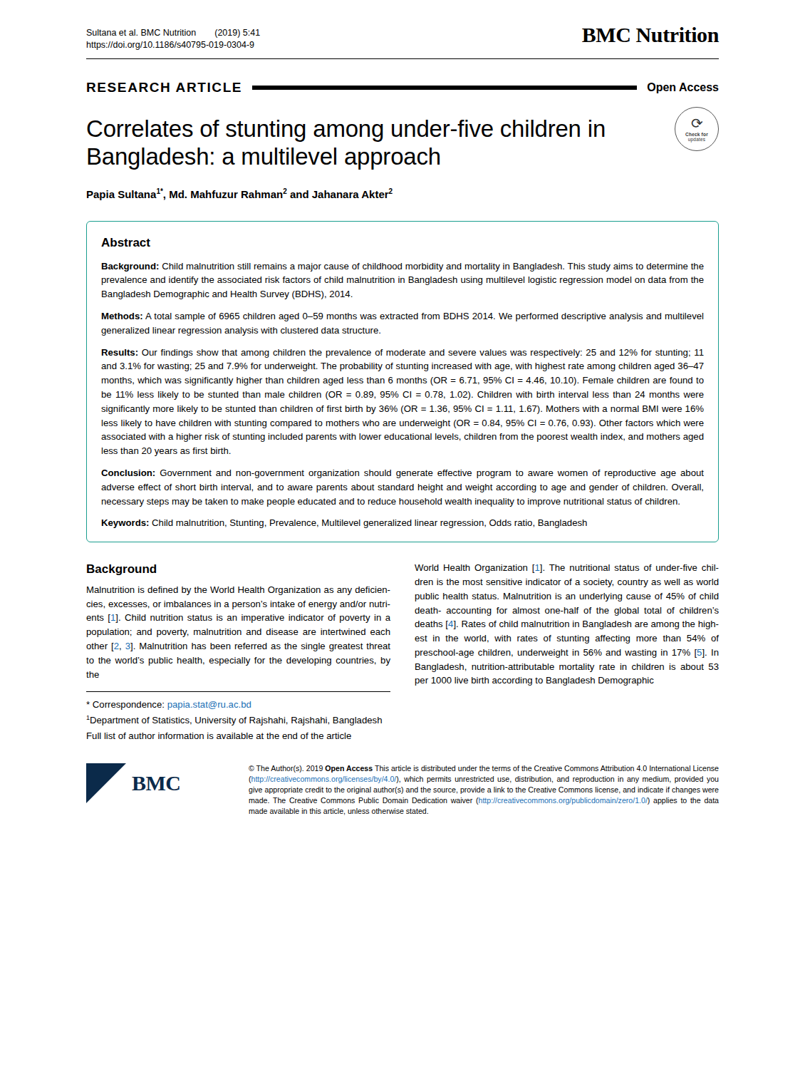Sultana et al. BMC Nutrition (2019) 5:41
https://doi.org/10.1186/s40795-019-0304-9
BMC Nutrition
Research Article
Open Access
⟳
Check for
updates
Correlates of stunting among under-five children in Bangladesh: a multilevel approach
Papia Sultana1*, Md. Mahfuzur Rahman2 and Jahanara Akter2
Abstract
Background: Child malnutrition still remains a major cause of childhood morbidity and mortality in Bangladesh. This study aims to determine the prevalence and identify the associated risk factors of child malnutrition in Bangladesh using multilevel logistic regression model on data from the Bangladesh Demographic and Health Survey (BDHS), 2014.
Methods: A total sample of 6965 children aged 0–59 months was extracted from BDHS 2014. We performed descriptive analysis and multilevel generalized linear regression analysis with clustered data structure.
Results: Our findings show that among children the prevalence of moderate and severe values was respectively: 25 and 12% for stunting; 11 and 3.1% for wasting; 25 and 7.9% for underweight. The probability of stunting increased with age, with highest rate among children aged 36–47 months, which was significantly higher than children aged less than 6 months (OR = 6.71, 95% CI = 4.46, 10.10). Female children are found to be 11% less likely to be stunted than male children (OR = 0.89, 95% CI = 0.78, 1.02). Children with birth interval less than 24 months were significantly more likely to be stunted than children of first birth by 36% (OR = 1.36, 95% CI = 1.11, 1.67). Mothers with a normal BMI were 16% less likely to have children with stunting compared to mothers who are underweight (OR = 0.84, 95% CI = 0.76, 0.93). Other factors which were associated with a higher risk of stunting included parents with lower educational levels, children from the poorest wealth index, and mothers aged less than 20 years as first birth.
Conclusion: Government and non-government organization should generate effective program to aware women of reproductive age about adverse effect of short birth interval, and to aware parents about standard height and weight according to age and gender of children. Overall, necessary steps may be taken to make people educated and to reduce household wealth inequality to improve nutritional status of children.
Keywords: Child malnutrition, Stunting, Prevalence, Multilevel generalized linear regression, Odds ratio, Bangladesh
Background
Malnutrition is defined by the World Health Organization as any deficiencies, excesses, or imbalances in a person’s intake of energy and/or nutrients [1]. Child nutrition status is an imperative indicator of poverty in a population; and poverty, malnutrition and disease are intertwined each other [2, 3]. Malnutrition has been referred as the single greatest threat to the world’s public health, especially for the developing countries, by the
* Correspondence: papia.stat@ru.ac.bd
1Department of Statistics, University of Rajshahi, Rajshahi, Bangladesh
Full list of author information is available at the end of the article
World Health Organization [1]. The nutritional status of under-five children is the most sensitive indicator of a society, country as well as world public health status. Malnutrition is an underlying cause of 45% of child death- accounting for almost one-half of the global total of children’s deaths [4]. Rates of child malnutrition in Bangladesh are among the highest in the world, with rates of stunting affecting more than 54% of preschool-age children, underweight in 56% and wasting in 17% [5]. In Bangladesh, nutrition-attributable mortality rate in children is about 53 per 1000 live birth according to Bangladesh Demographic
BMC
© The Author(s). 2019 Open Access This article is distributed under the terms of the Creative Commons Attribution 4.0 International License (http://creativecommons.org/licenses/by/4.0/), which permits unrestricted use, distribution, and reproduction in any medium, provided you give appropriate credit to the original author(s) and the source, provide a link to the Creative Commons license, and indicate if changes were made. The Creative Commons Public Domain Dedication waiver (http://creativecommons.org/publicdomain/zero/1.0/) applies to the data made available in this article, unless otherwise stated.